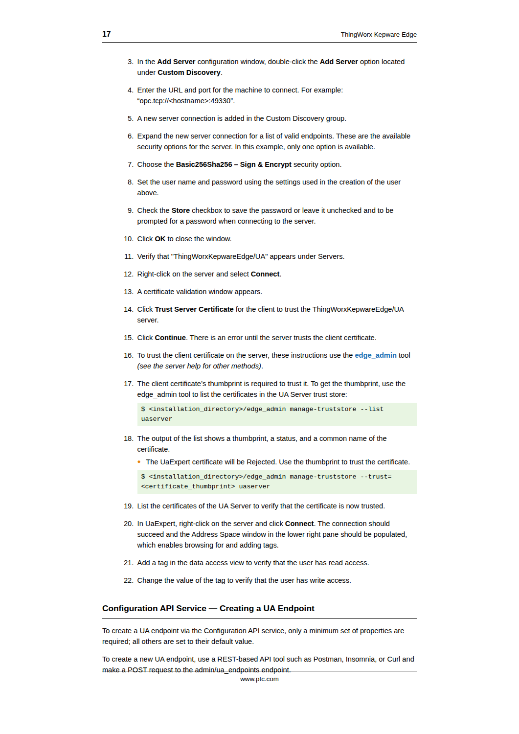17 ThingWorx Kepware Edge
In the Add Server configuration window, double-click the Add Server option located under Custom Discovery.
Enter the URL and port for the machine to connect. For example: “opc.tcp://<hostname>:49330”.
A new server connection is added in the Custom Discovery group.
Expand the new server connection for a list of valid endpoints. These are the available security options for the server. In this example, only one option is available.
Choose the Basic256Sha256 – Sign & Encrypt security option.
Set the user name and password using the settings used in the creation of the user above.
Check the Store checkbox to save the password or leave it unchecked and to be prompted for a password when connecting to the server.
Click OK to close the window.
Verify that "ThingWorxKepwareEdge/UA" appears under Servers.
Right-click on the server and select Connect.
A certificate validation window appears.
Click Trust Server Certificate for the client to trust the ThingWorxKepwareEdge/UA server.
Click Continue. There is an error until the server trusts the client certificate.
To trust the client certificate on the server, these instructions use the edge_admin tool (see the server help for other methods).
The client certificate’s thumbprint is required to trust it. To get the thumbprint, use the edge_admin tool to list the certificates in the UA Server trust store: $ <installation_directory>/edge_admin manage-truststore --list uaserver
The output of the list shows a thumbprint, a status, and a common name of the certificate.
The UaExpert certificate will be Rejected. Use the thumbprint to trust the certificate.
$ <installation_directory>/edge_admin manage-truststore --trust=<certificate_thumbprint> uaserver
List the certificates of the UA Server to verify that the certificate is now trusted.
In UaExpert, right-click on the server and click Connect. The connection should succeed and the Address Space window in the lower right pane should be populated, which enables browsing for and adding tags.
Add a tag in the data access view to verify that the user has read access.
Change the value of the tag to verify that the user has write access.
Configuration API Service — Creating a UA Endpoint
To create a UA endpoint via the Configuration API service, only a minimum set of properties are required; all others are set to their default value.
To create a new UA endpoint, use a REST-based API tool such as Postman, Insomnia, or Curl and make a POST request to the admin/ua_endpoints endpoint.
www.ptc.com